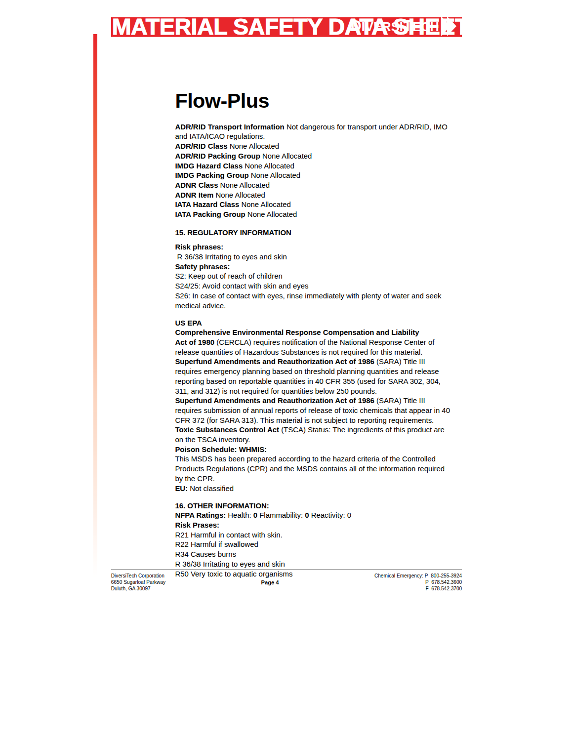MATERIAL SAFETY DATA SHEET
DIVERSITECH
Flow-Plus
ADR/RID Transport Information Not dangerous for transport under ADR/RID, IMO and IATA/ICAO regulations.
ADR/RID Class None Allocated
ADR/RID Packing Group None Allocated
IMDG Hazard Class None Allocated
IMDG Packing Group None Allocated
ADNR Class None Allocated
ADNR Item None Allocated
IATA Hazard Class None Allocated
IATA Packing Group None Allocated
15. REGULATORY INFORMATION
Risk phrases:
R 36/38 Irritating to eyes and skin
Safety phrases:
S2: Keep out of reach of children
S24/25: Avoid contact with skin and eyes
S26: In case of contact with eyes, rinse immediately with plenty of water and seek medical advice.
US EPA
Comprehensive Environmental Response Compensation and Liability
Act of 1980 (CERCLA) requires notification of the National Response Center of release quantities of Hazardous Substances is not required for this material.
Superfund Amendments and Reauthorization Act of 1986 (SARA) Title III requires emergency planning based on threshold planning quantities and release reporting based on reportable quantities in 40 CFR 355 (used for SARA 302, 304, 311, and 312) is not required for quantities below 250 pounds.
Superfund Amendments and Reauthorization Act of 1986 (SARA) Title III requires submission of annual reports of release of toxic chemicals that appear in 40 CFR 372 (for SARA 313). This material is not subject to reporting requirements.
Toxic Substances Control Act (TSCA) Status: The ingredients of this product are on the TSCA inventory.
Poison Schedule: WHMIS:
This MSDS has been prepared according to the hazard criteria of the Controlled Products Regulations (CPR) and the MSDS contains all of the information required by the CPR.
EU: Not classified
16. OTHER INFORMATION:
NFPA Ratings: Health: 0 Flammability: 0 Reactivity: 0
Risk Prases:
R21 Harmful in contact with skin.
R22 Harmful if swallowed
R34 Causes burns
R 36/38 Irritating to eyes and skin
R50 Very toxic to aquatic organisms
DiversiTech Corporation
6650 Sugarloaf Parkway
Duluth, GA 30097
Page 4
Chemical Emergency: P 800-255-3924
P 678.542.3600
F 678.542.3700